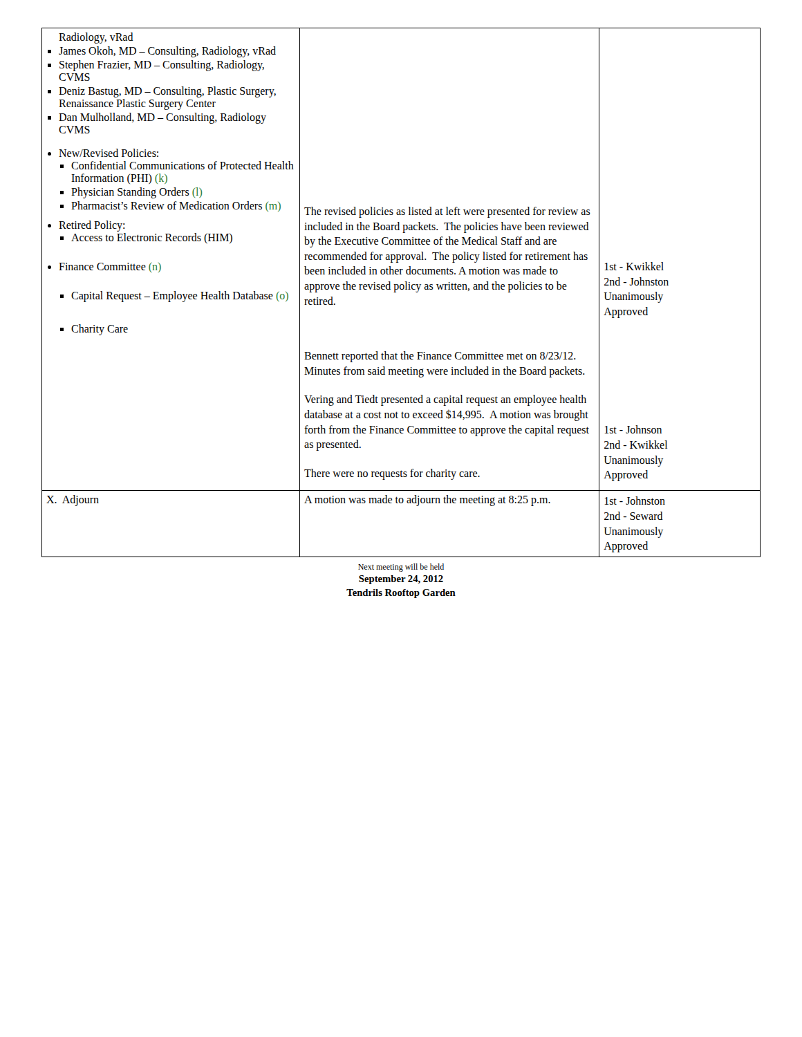| Radiology, vRad James Okoh, MD – Consulting, Radiology, vRad Stephen Frazier, MD – Consulting, Radiology, CVMS Deniz Bastug, MD – Consulting, Plastic Surgery, Renaissance Plastic Surgery Center Dan Mulholland, MD – Consulting, Radiology CVMS New/Revised Policies: Confidential Communications of Protected Health Information (PHI) (k) Physician Standing Orders (l) Pharmacist’s Review of Medication Orders (m) Retired Policy: Access to Electronic Records (HIM) Finance Committee (n) Capital Request – Employee Health Database (o) Charity Care | The revised policies as listed at left were presented for review as included in the Board packets. The policies have been reviewed by the Executive Committee of the Medical Staff and are recommended for approval. The policy listed for retirement has been included in other documents. A motion was made to approve the revised policy as written, and the policies to be retired. Bennett reported that the Finance Committee met on 8/23/12. Minutes from said meeting were included in the Board packets. Vering and Tiedt presented a capital request an employee health database at a cost not to exceed $14,995. A motion was brought forth from the Finance Committee to approve the capital request as presented. There were no requests for charity care. | 1st - Kwikkel 2nd - Johnston Unanimously Approved 1st - Johnson 2nd - Kwikkel Unanimously Approved |
| X. Adjourn | A motion was made to adjourn the meeting at 8:25 p.m. | 1st - Johnston 2nd - Seward Unanimously Approved |
Next meeting will be held
September 24, 2012
Tendrils Rooftop Garden